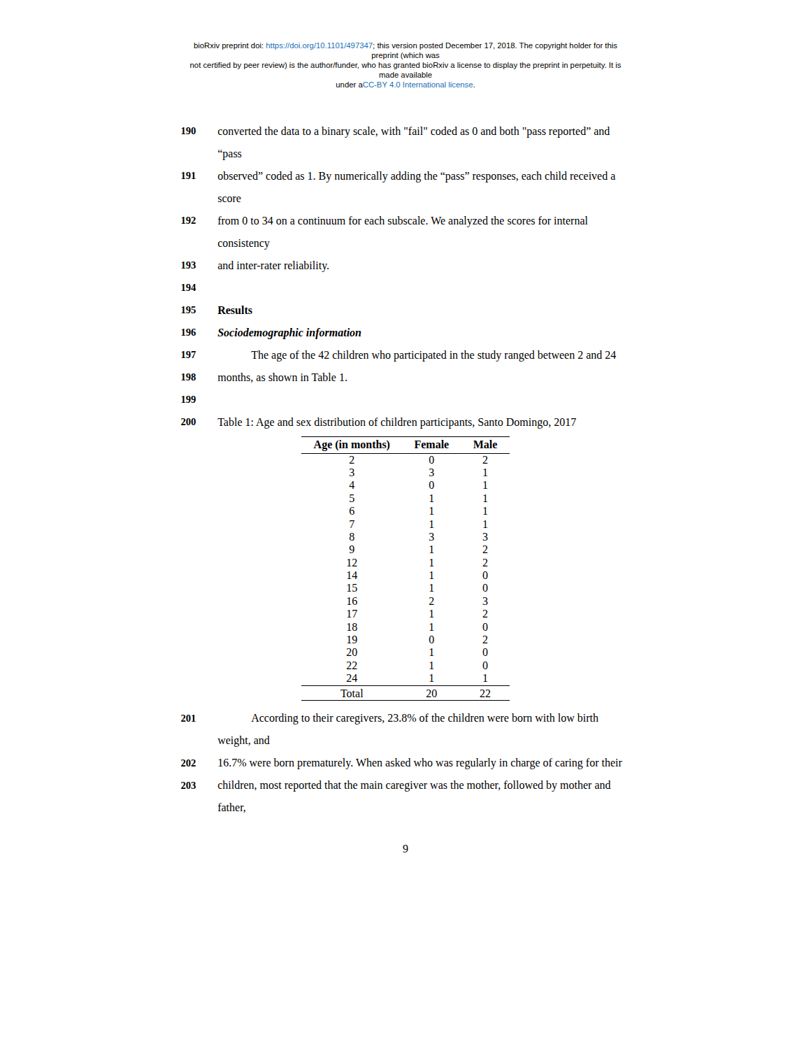bioRxiv preprint doi: https://doi.org/10.1101/497347; this version posted December 17, 2018. The copyright holder for this preprint (which was
not certified by peer review) is the author/funder, who has granted bioRxiv a license to display the preprint in perpetuity. It is made available
under aCC-BY 4.0 International license.
190
converted the data to a binary scale, with "fail" coded as 0 and both "pass reported” and “pass
191
observed” coded as 1. By numerically adding the “pass” responses, each child received a score
192
from 0 to 34 on a continuum for each subscale. We analyzed the scores for internal consistency
193
and inter-rater reliability.
194
195
Results
196
Sociodemographic information
197
The age of the 42 children who participated in the study ranged between 2 and 24
198
months, as shown in Table 1.
199
200
Table 1: Age and sex distribution of children participants, Santo Domingo, 2017
| Age (in months) | Female | Male |
| --- | --- | --- |
| 2 | 0 | 2 |
| 3 | 3 | 1 |
| 4 | 0 | 1 |
| 5 | 1 | 1 |
| 6 | 1 | 1 |
| 7 | 1 | 1 |
| 8 | 3 | 3 |
| 9 | 1 | 2 |
| 12 | 1 | 2 |
| 14 | 1 | 0 |
| 15 | 1 | 0 |
| 16 | 2 | 3 |
| 17 | 1 | 2 |
| 18 | 1 | 0 |
| 19 | 0 | 2 |
| 20 | 1 | 0 |
| 22 | 1 | 0 |
| 24 | 1 | 1 |
| Total | 20 | 22 |
201
According to their caregivers, 23.8% of the children were born with low birth weight, and
202
16.7% were born prematurely. When asked who was regularly in charge of caring for their
203
children, most reported that the main caregiver was the mother, followed by mother and father,
9